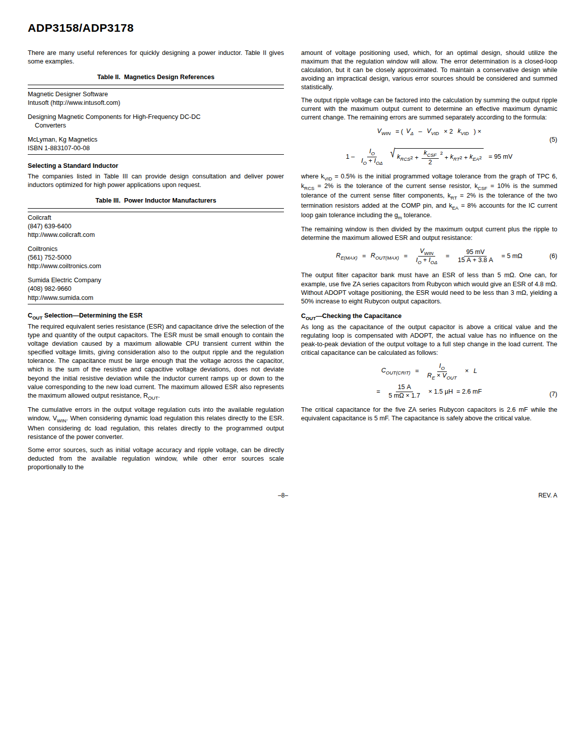ADP3158/ADP3178
There are many useful references for quickly designing a power inductor. Table II gives some examples.
Table II. Magnetics Design References
| Magnetic Designer Software Intusoft (http://www.intusoft.com) |
| Designing Magnetic Components for High-Frequency DC-DC Converters |
| McLyman, Kg Magnetics ISBN 1-883107-00-08 |
Selecting a Standard Inductor
The companies listed in Table III can provide design consultation and deliver power inductors optimized for high power applications upon request.
Table III. Power Inductor Manufacturers
| Coilcraft (847) 639-6400 http://www.coilcraft.com |
| Coiltronics (561) 752-5000 http://www.coiltronics.com |
| Sumida Electric Company (408) 982-9660 http://www.sumida.com |
COUT Selection—Determining the ESR
The required equivalent series resistance (ESR) and capacitance drive the selection of the type and quantity of the output capacitors. The ESR must be small enough to contain the voltage deviation caused by a maximum allowable CPU transient current within the specified voltage limits, giving consideration also to the output ripple and the regulation tolerance. The capacitance must be large enough that the voltage across the capacitor, which is the sum of the resistive and capacitive voltage deviations, does not deviate beyond the initial resistive deviation while the inductor current ramps up or down to the value corresponding to the new load current. The maximum allowed ESR also represents the maximum allowed output resistance, ROUT.
The cumulative errors in the output voltage regulation cuts into the available regulation window, VWIN. When considering dynamic load regulation this relates directly to the ESR. When considering dc load regulation, this relates directly to the programmed output resistance of the power converter.
Some error sources, such as initial voltage accuracy and ripple voltage, can be directly deducted from the available regulation window, while other error sources scale proportionally to the
amount of voltage positioning used, which, for an optimal design, should utilize the maximum that the regulation window will allow. The error determination is a closed-loop calculation, but it can be closely approximated. To maintain a conservative design while avoiding an impractical design, various error sources should be considered and summed statistically.
The output ripple voltage can be factored into the calculation by summing the output ripple current with the maximum output current to determine an effective maximum dynamic current change. The remaining errors are summed separately according to the formula:
VWIN = (VΔ – VVID × 2 kVID ) ×
(5)
1 – IO IO + IOΔ √ kRCS 2 + kCSF 2 2 + kRT 2 + kEA 2 = 95 mV
where kVID = 0.5% is the initial programmed voltage tolerance from the graph of TPC 6, kRCS = 2% is the tolerance of the current sense resistor, kCSF = 10% is the summed tolerance of the current sense filter components, kRT = 2% is the tolerance of the two termination resistors added at the COMP pin, and kEA = 8% accounts for the IC current loop gain tolerance including the gm tolerance.
The remaining window is then divided by the maximum output current plus the ripple to determine the maximum allowed ESR and output resistance:
RE(MAX) = ROUT(MAX) = VWIN IO + IOΔ = 95 mV 15 A + 3.8 A = 5 mΩ
(6)
The output filter capacitor bank must have an ESR of less than 5 mΩ. One can, for example, use five ZA series capacitors from Rubycon which would give an ESR of 4.8 mΩ. Without ADOPT voltage positioning, the ESR would need to be less than 3 mΩ, yielding a 50% increase to eight Rubycon output capacitors.
COUT—Checking the Capacitance
As long as the capacitance of the output capacitor is above a critical value and the regulating loop is compensated with ADOPT, the actual value has no influence on the peak-to-peak deviation of the output voltage to a full step change in the load current. The critical capacitance can be calculated as follows:
COUT(CRIT) = IO RE × VOUT × L
= 15 A 5 mΩ × 1.7 × 1.5 µH = 2.6 mF
(7)
The critical capacitance for the five ZA series Rubycon capacitors is 2.6 mF while the equivalent capacitance is 5 mF. The capacitance is safely above the critical value.
–8– REV. A